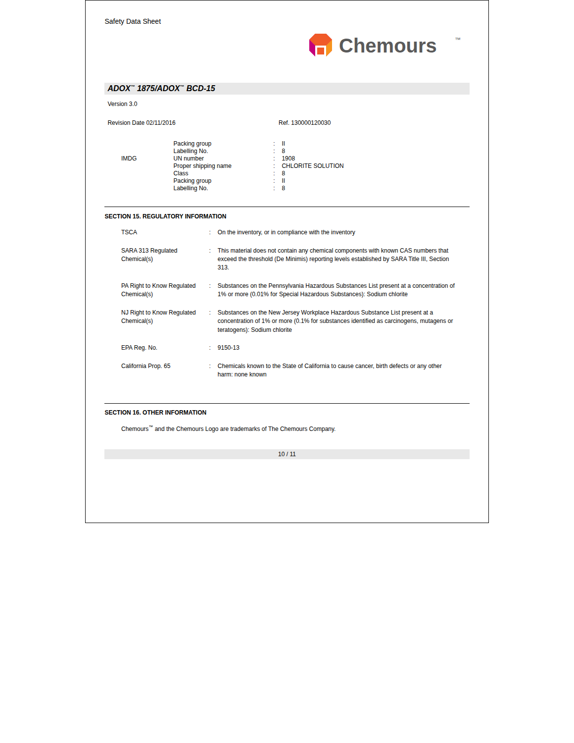Safety Data Sheet
Chemours ™
ADOX™ 1875/ADOX™ BCD-15
Version 3.0
Revision Date 02/11/2016
Ref. 130000120030
| | Packing group | : | II |
| | Labelling No. | : | 8 |
| IMDG | UN number | : | 1908 |
| | Proper shipping name | : | CHLORITE SOLUTION |
| | Class | : | 8 |
| | Packing group | : | II |
| | Labelling No. | : | 8 |
SECTION 15. REGULATORY INFORMATION
| TSCA | : | On the inventory, or in compliance with the inventory |
| SARA 313 Regulated Chemical(s) | : | This material does not contain any chemical components with known CAS numbers that exceed the threshold (De Minimis) reporting levels established by SARA Title III, Section 313. |
| PA Right to Know Regulated Chemical(s) | : | Substances on the Pennsylvania Hazardous Substances List present at a concentration of 1% or more (0.01% for Special Hazardous Substances): Sodium chlorite |
| NJ Right to Know Regulated Chemical(s) | : | Substances on the New Jersey Workplace Hazardous Substance List present at a concentration of 1% or more (0.1% for substances identified as carcinogens, mutagens or teratogens): Sodium chlorite |
| EPA Reg. No. | : | 9150-13 |
| California Prop. 65 | : | Chemicals known to the State of California to cause cancer, birth defects or any other harm: none known |
SECTION 16. OTHER INFORMATION
Chemours™ and the Chemours Logo are trademarks of The Chemours Company.
10 / 11